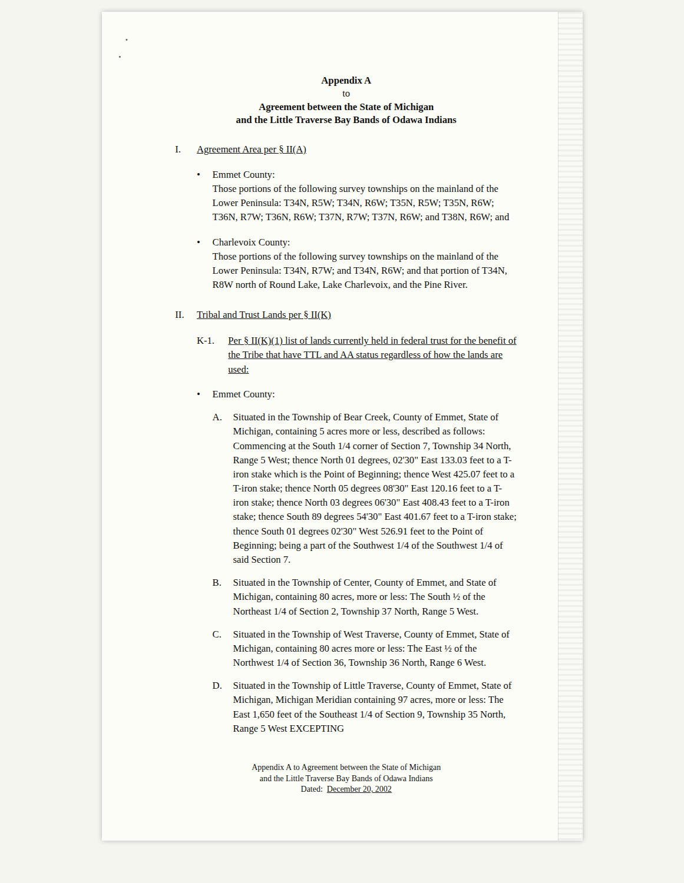•
•
Appendix A
to
Agreement between the State of Michigan
and the Little Traverse Bay Bands of Odawa Indians
I. Agreement Area per § II(A)
• Emmet County:
Those portions of the following survey townships on the mainland of the Lower Peninsula: T34N, R5W; T34N, R6W; T35N, R5W; T35N, R6W; T36N, R7W; T36N, R6W; T37N, R7W; T37N, R6W; and T38N, R6W; and
• Charlevoix County:
Those portions of the following survey townships on the mainland of the Lower Peninsula: T34N, R7W; and T34N, R6W; and that portion of T34N, R8W north of Round Lake, Lake Charlevoix, and the Pine River.
II. Tribal and Trust Lands per § II(K)
K-1. Per § II(K)(1) list of lands currently held in federal trust for the benefit of the Tribe that have TTL and AA status regardless of how the lands are used:
• Emmet County:
A. Situated in the Township of Bear Creek, County of Emmet, State of Michigan, containing 5 acres more or less, described as follows: Commencing at the South 1/4 corner of Section 7, Township 34 North, Range 5 West; thence North 01 degrees, 02'30" East 133.03 feet to a T-iron stake which is the Point of Beginning; thence West 425.07 feet to a T-iron stake; thence North 05 degrees 08'30" East 120.16 feet to a T-iron stake; thence North 03 degrees 06'30" East 408.43 feet to a T-iron stake; thence South 89 degrees 54'30" East 401.67 feet to a T-iron stake; thence South 01 degrees 02'30" West 526.91 feet to the Point of Beginning; being a part of the Southwest 1/4 of the Southwest 1/4 of said Section 7.
B. Situated in the Township of Center, County of Emmet, and State of Michigan, containing 80 acres, more or less: The South ½ of the Northeast 1/4 of Section 2, Township 37 North, Range 5 West.
C. Situated in the Township of West Traverse, County of Emmet, State of Michigan, containing 80 acres more or less: The East ½ of the Northwest 1/4 of Section 36, Township 36 North, Range 6 West.
D. Situated in the Township of Little Traverse, County of Emmet, State of Michigan, Michigan Meridian containing 97 acres, more or less: The East 1,650 feet of the Southeast 1/4 of Section 9, Township 35 North, Range 5 West EXCEPTING
Appendix A to Agreement between the State of Michigan
and the Little Traverse Bay Bands of Odawa Indians
Dated: December 20, 2002